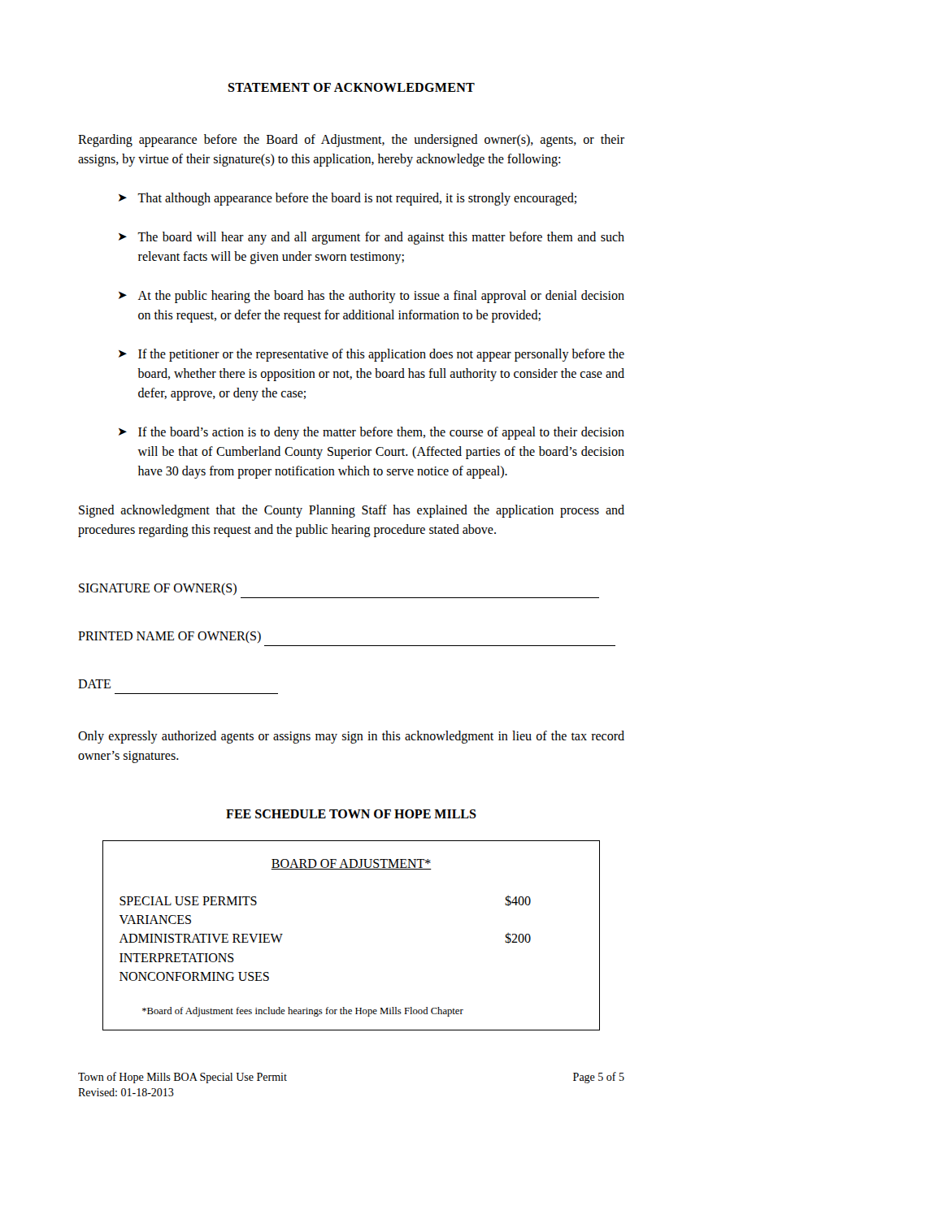STATEMENT OF ACKNOWLEDGMENT
Regarding appearance before the Board of Adjustment, the undersigned owner(s), agents, or their assigns, by virtue of their signature(s) to this application, hereby acknowledge the following:
That although appearance before the board is not required, it is strongly encouraged;
The board will hear any and all argument for and against this matter before them and such relevant facts will be given under sworn testimony;
At the public hearing the board has the authority to issue a final approval or denial decision on this request, or defer the request for additional information to be provided;
If the petitioner or the representative of this application does not appear personally before the board, whether there is opposition or not, the board has full authority to consider the case and defer, approve, or deny the case;
If the board’s action is to deny the matter before them, the course of appeal to their decision will be that of Cumberland County Superior Court. (Affected parties of the board’s decision have 30 days from proper notification which to serve notice of appeal).
Signed acknowledgment that the County Planning Staff has explained the application process and procedures regarding this request and the public hearing procedure stated above.
SIGNATURE OF OWNER(S)
PRINTED NAME OF OWNER(S)
DATE
Only expressly authorized agents or assigns may sign in this acknowledgment in lieu of the tax record owner’s signatures.
FEE SCHEDULE TOWN OF HOPE MILLS
BOARD OF ADJUSTMENT*
| SPECIAL USE PERMITS | $400 |
| VARIANCES | |
| ADMINISTRATIVE REVIEW | $200 |
| INTERPRETATIONS | |
| NONCONFORMING USES | |
*Board of Adjustment fees include hearings for the Hope Mills Flood Chapter
Town of Hope Mills BOA Special Use Permit
Revised: 01-18-2013
Page 5 of 5